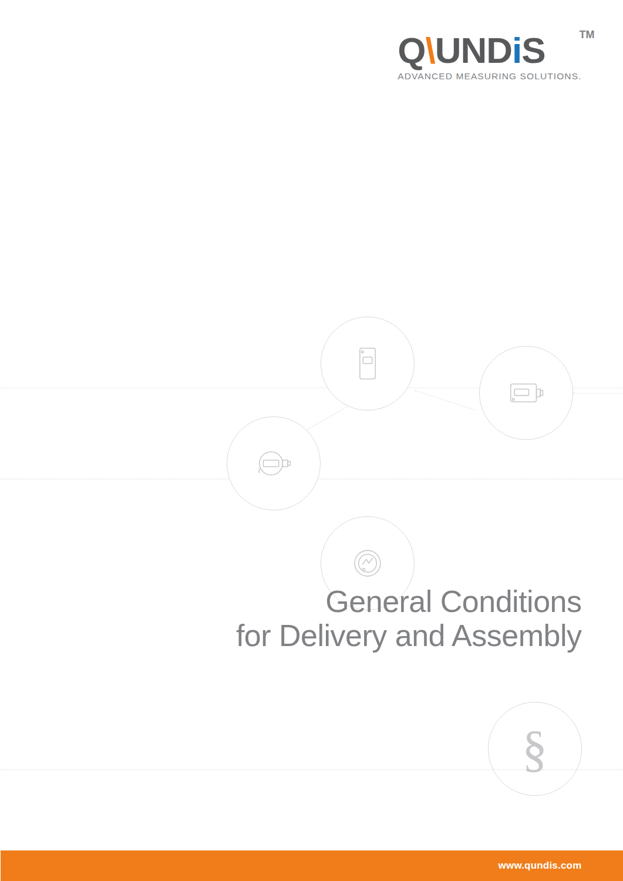TM
Q\UNDi S
ADVANCED MEASURING SOLUTIONS.
General Conditions for Delivery and Assembly
§
www.qundis.com